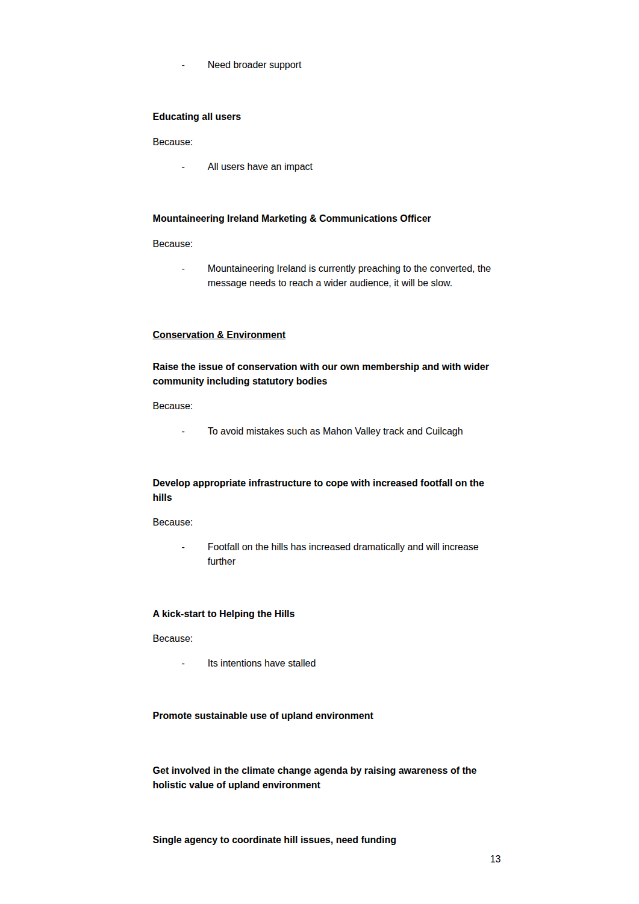Need broader support
Educating all users
Because:
All users have an impact
Mountaineering Ireland Marketing & Communications Officer
Because:
Mountaineering Ireland is currently preaching to the converted, the message needs to reach a wider audience, it will be slow.
Conservation & Environment
Raise the issue of conservation with our own membership and with wider community including statutory bodies
Because:
To avoid mistakes such as Mahon Valley track and Cuilcagh
Develop appropriate infrastructure to cope with increased footfall on the hills
Because:
Footfall on the hills has increased dramatically and will increase further
A kick-start to Helping the Hills
Because:
Its intentions have stalled
Promote sustainable use of upland environment
Get involved in the climate change agenda by raising awareness of the holistic value of upland environment
Single agency to coordinate hill issues, need funding
13